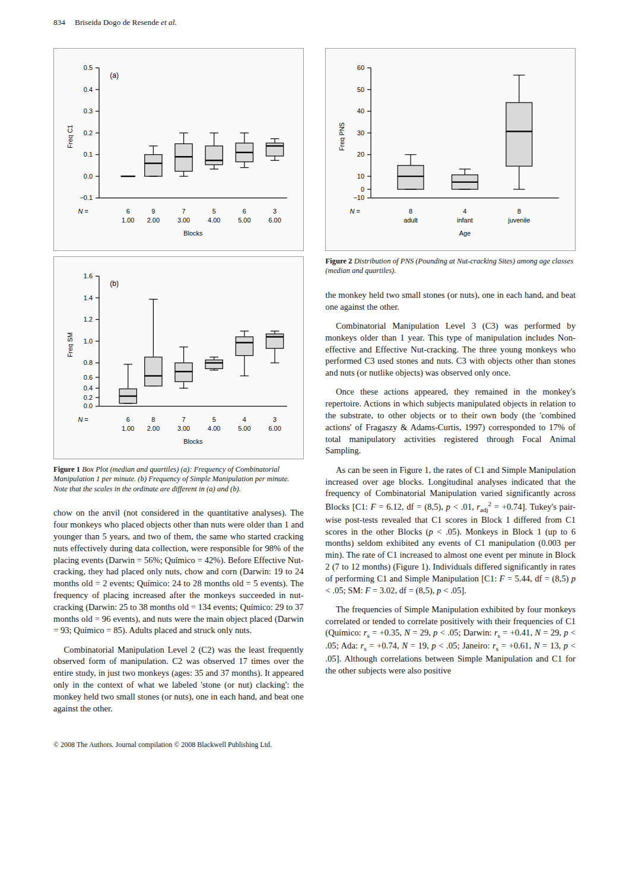834 Briseida Dogo de Resende et al.
0.5 0.4 0.3 0.2 0.1 0.0 −0.1 Freq C1 (a) N = 6 9 7 5 6 3 1.00 2.00 3.00 4.00 5.00 6.00 Blocks
1.6 1.4 1.2 1.0 0.8 0.6 0.4 0.2 0.0 Freq SM (b) N = 6 8 7 5 4 3 1.00 2.00 3.00 4.00 5.00 6.00 Blocks
Figure 1 Box Plot (median and quartiles) (a): Frequency of Combinatorial Manipulation 1 per minute. (b) Frequency of Simple Manipulation per minute. Note that the scales in the ordinate are different in (a) and (b).
chow on the anvil (not considered in the quantitative analyses). The four monkeys who placed objects other than nuts were older than 1 and younger than 5 years, and two of them, the same who started cracking nuts effectively during data collection, were responsible for 98% of the placing events (Darwin = 56%; Químico = 42%). Before Effective Nut-cracking, they had placed only nuts, chow and corn (Darwin: 19 to 24 months old = 2 events; Químico: 24 to 28 months old = 5 events). The frequency of placing increased after the monkeys succeeded in nut-cracking (Darwin: 25 to 38 months old = 134 events; Químico: 29 to 37 months old = 96 events), and nuts were the main object placed (Darwin = 93; Químico = 85). Adults placed and struck only nuts.
Combinatorial Manipulation Level 2 (C2) was the least frequently observed form of manipulation. C2 was observed 17 times over the entire study, in just two monkeys (ages: 35 and 37 months). It appeared only in the context of what we labeled 'stone (or nut) clacking': the monkey held two small stones (or nuts), one in each hand, and beat one against the other.
60 50 40 30 20 10 0 −10 Freq PNS N = 8 4 8 adult infant juvenile Age
Figure 2 Distribution of PNS (Pounding at Nut-cracking Sites) among age classes (median and quartiles).
the monkey held two small stones (or nuts), one in each hand, and beat one against the other.
Combinatorial Manipulation Level 3 (C3) was performed by monkeys older than 1 year. This type of manipulation includes Non-effective and Effective Nut-cracking. The three young monkeys who performed C3 used stones and nuts. C3 with objects other than stones and nuts (or nutlike objects) was observed only once.
Once these actions appeared, they remained in the monkey's repertoire. Actions in which subjects manipulated objects in relation to the substrate, to other objects or to their own body (the 'combined actions' of Fragaszy & Adams-Curtis, 1997) corresponded to 17% of total manipulatory activities registered through Focal Animal Sampling.
As can be seen in Figure 1, the rates of C1 and Simple Manipulation increased over age blocks. Longitudinal analyses indicated that the frequency of Combinatorial Manipulation varied significantly across Blocks [C1: F = 6.12, df = (8,5), p < .01, radj2 = +0.74]. Tukey's pair-wise post-tests revealed that C1 scores in Block 1 differed from C1 scores in the other Blocks (p < .05). Monkeys in Block 1 (up to 6 months) seldom exhibited any events of C1 manipulation (0.003 per min). The rate of C1 increased to almost one event per minute in Block 2 (7 to 12 months) (Figure 1). Individuals differed significantly in rates of performing C1 and Simple Manipulation [C1: F = 5.44, df = (8,5) p < .05; SM: F = 3.02, df = (8,5), p < .05].
The frequencies of Simple Manipulation exhibited by four monkeys correlated or tended to correlate positively with their frequencies of C1 (Químico: rs = +0.35, N = 29, p < .05; Darwin: rs = +0.41, N = 29, p < .05; Ada: rs = +0.74, N = 19, p < .05; Janeiro: rs = +0.61, N = 13, p < .05]. Although correlations between Simple Manipulation and C1 for the other subjects were also positive
© 2008 The Authors. Journal compilation © 2008 Blackwell Publishing Ltd.